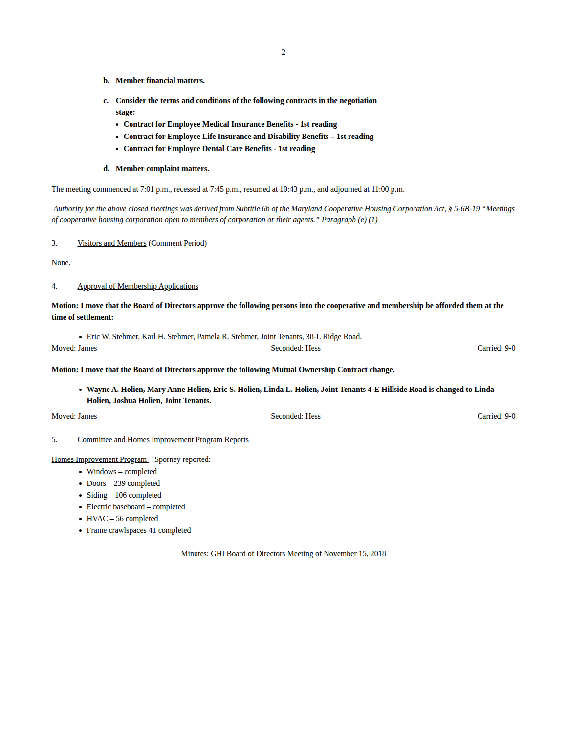2
b. Member financial matters.
c. Consider the terms and conditions of the following contracts in the negotiation
stage:
Contract for Employee Medical Insurance Benefits - 1st reading
Contract for Employee Life Insurance and Disability Benefits – 1st reading
Contract for Employee Dental Care Benefits - 1st reading
d. Member complaint matters.
The meeting commenced at 7:01 p.m., recessed at 7:45 p.m., resumed at 10:43 p.m., and adjourned at 11:00 p.m.
Authority for the above closed meetings was derived from Subtitle 6b of the Maryland Cooperative Housing Corporation Act, § 5-6B-19 “Meetings of cooperative housing corporation open to members of corporation or their agents.” Paragraph (e) (1)
3. Visitors and Members (Comment Period)
None.
4. Approval of Membership Applications
Motion: I move that the Board of Directors approve the following persons into the cooperative and membership be afforded them at the time of settlement:
Eric W. Stehmer, Karl H. Stehmer, Pamela R. Stehmer, Joint Tenants, 38-L Ridge Road.
Moved: James Seconded: Hess Carried: 9-0
Motion: I move that the Board of Directors approve the following Mutual Ownership Contract change.
Wayne A. Holien, Mary Anne Holien, Eric S. Holien, Linda L. Holien, Joint Tenants 4-E Hillside Road is changed to Linda Holien, Joshua Holien, Joint Tenants.
Moved: James Seconded: Hess Carried: 9-0
5. Committee and Homes Improvement Program Reports
Homes Improvement Program – Sporney reported:
Windows – completed
Doors – 239 completed
Siding – 106 completed
Electric baseboard – completed
HVAC – 56 completed
Frame crawlspaces 41 completed
Minutes: GHI Board of Directors Meeting of November 15, 2018